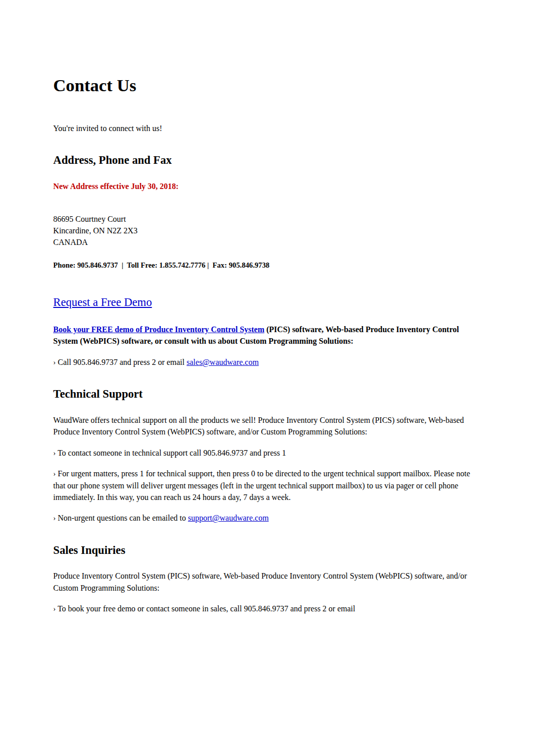Contact Us
You're invited to connect with us!
Address, Phone and Fax
New Address effective July 30, 2018:
86695 Courtney Court
Kincardine, ON N2Z 2X3
CANADA
Phone: 905.846.9737 | Toll Free: 1.855.742.7776 | Fax: 905.846.9738
Request a Free Demo
Book your FREE demo of Produce Inventory Control System (PICS) software, Web-based Produce Inventory Control System (WebPICS) software, or consult with us about Custom Programming Solutions:
› Call 905.846.9737 and press 2 or email sales@waudware.com
Technical Support
WaudWare offers technical support on all the products we sell! Produce Inventory Control System (PICS) software, Web-based Produce Inventory Control System (WebPICS) software, and/or Custom Programming Solutions:
› To contact someone in technical support call 905.846.9737 and press 1
› For urgent matters, press 1 for technical support, then press 0 to be directed to the urgent technical support mailbox. Please note that our phone system will deliver urgent messages (left in the urgent technical support mailbox) to us via pager or cell phone immediately. In this way, you can reach us 24 hours a day, 7 days a week.
› Non-urgent questions can be emailed to support@waudware.com
Sales Inquiries
Produce Inventory Control System (PICS) software, Web-based Produce Inventory Control System (WebPICS) software, and/or Custom Programming Solutions:
› To book your free demo or contact someone in sales, call 905.846.9737 and press 2 or email